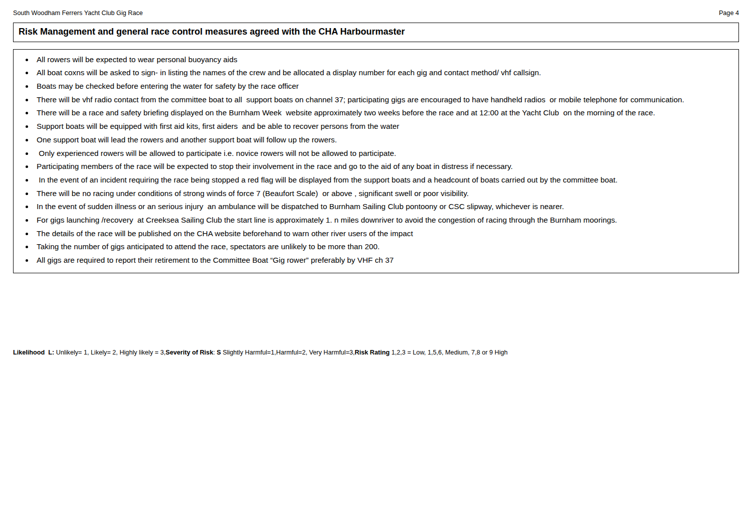South Woodham Ferrers Yacht Club Gig Race
Page 4
Risk Management and general race control measures agreed with the CHA Harbourmaster
All rowers will be expected to wear personal buoyancy aids
All boat coxns will be asked to sign- in listing the names of the crew and be allocated a display number for each gig and contact method/ vhf callsign.
Boats may be checked before entering the water for safety by the race officer
There will be vhf radio contact from the committee boat to all support boats on channel 37; participating gigs are encouraged to have handheld radios or mobile telephone for communication.
There will be a race and safety briefing displayed on the Burnham Week website approximately two weeks before the race and at 12:00 at the Yacht Club on the morning of the race.
Support boats will be equipped with first aid kits, first aiders and be able to recover persons from the water
One support boat will lead the rowers and another support boat will follow up the rowers.
Only experienced rowers will be allowed to participate i.e. novice rowers will not be allowed to participate.
Participating members of the race will be expected to stop their involvement in the race and go to the aid of any boat in distress if necessary.
In the event of an incident requiring the race being stopped a red flag will be displayed from the support boats and a headcount of boats carried out by the committee boat.
There will be no racing under conditions of strong winds of force 7 (Beaufort Scale) or above , significant swell or poor visibility.
In the event of sudden illness or an serious injury an ambulance will be dispatched to Burnham Sailing Club pontoony or CSC slipway, whichever is nearer.
For gigs launching /recovery at Creeksea Sailing Club the start line is approximately 1. n miles downriver to avoid the congestion of racing through the Burnham moorings.
The details of the race will be published on the CHA website beforehand to warn other river users of the impact
Taking the number of gigs anticipated to attend the race, spectators are unlikely to be more than 200.
All gigs are required to report their retirement to the Committee Boat “Gig rower” preferably by VHF ch 37
Likelihood L: Unlikely= 1, Likely= 2, Highly likely = 3,Severity of Risk: S Slightly Harmful=1,Harmful=2, Very Harmful=3,Risk Rating 1,2,3 = Low, 1,5,6, Medium, 7,8 or 9 High